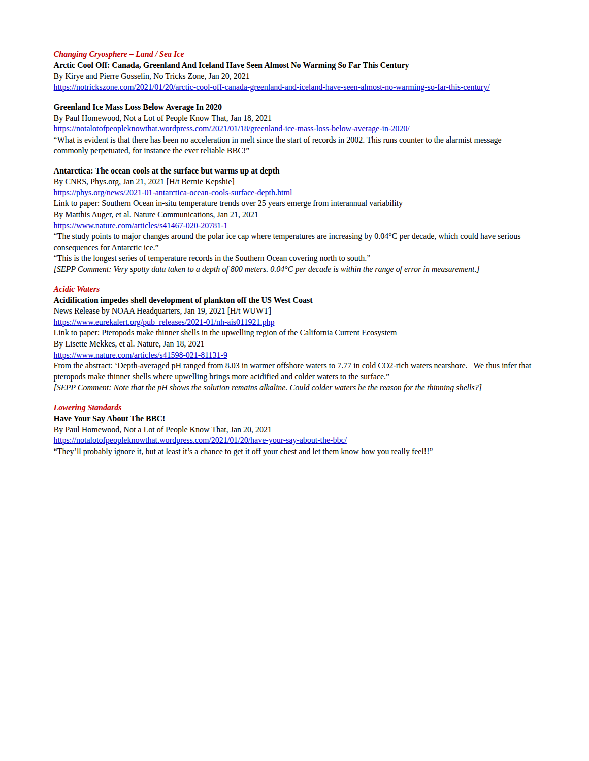Changing Cryosphere – Land / Sea Ice
Arctic Cool Off: Canada, Greenland And Iceland Have Seen Almost No Warming So Far This Century
By Kirye and Pierre Gosselin, No Tricks Zone, Jan 20, 2021
https://notrickszone.com/2021/01/20/arctic-cool-off-canada-greenland-and-iceland-have-seen-almost-no-warming-so-far-this-century/
Greenland Ice Mass Loss Below Average In 2020
By Paul Homewood, Not a Lot of People Know That, Jan 18, 2021
https://notalotofpeopleknowthat.wordpress.com/2021/01/18/greenland-ice-mass-loss-below-average-in-2020/
“What is evident is that there has been no acceleration in melt since the start of records in 2002. This runs counter to the alarmist message commonly perpetuated, for instance the ever reliable BBC!”
Antarctica: The ocean cools at the surface but warms up at depth
By CNRS, Phys.org, Jan 21, 2021 [H/t Bernie Kepshie]
https://phys.org/news/2021-01-antarctica-ocean-cools-surface-depth.html
Link to paper: Southern Ocean in-situ temperature trends over 25 years emerge from interannual variability
By Matthis Auger, et al. Nature Communications, Jan 21, 2021
https://www.nature.com/articles/s41467-020-20781-1
“The study points to major changes around the polar ice cap where temperatures are increasing by 0.04°C per decade, which could have serious consequences for Antarctic ice.”
“This is the longest series of temperature records in the Southern Ocean covering north to south.”
[SEPP Comment: Very spotty data taken to a depth of 800 meters. 0.04°C per decade is within the range of error in measurement.]
Acidic Waters
Acidification impedes shell development of plankton off the US West Coast
News Release by NOAA Headquarters, Jan 19, 2021 [H/t WUWT]
https://www.eurekalert.org/pub_releases/2021-01/nh-ais011921.php
Link to paper: Pteropods make thinner shells in the upwelling region of the California Current Ecosystem
By Lisette Mekkes, et al. Nature, Jan 18, 2021
https://www.nature.com/articles/s41598-021-81131-9
From the abstract: ‘Depth-averaged pH ranged from 8.03 in warmer offshore waters to 7.77 in cold CO2-rich waters nearshore. We thus infer that pteropods make thinner shells where upwelling brings more acidified and colder waters to the surface.”
[SEPP Comment: Note that the pH shows the solution remains alkaline. Could colder waters be the reason for the thinning shells?]
Lowering Standards
Have Your Say About The BBC!
By Paul Homewood, Not a Lot of People Know That, Jan 20, 2021
https://notalotofpeopleknowthat.wordpress.com/2021/01/20/have-your-say-about-the-bbc/
“They’ll probably ignore it, but at least it’s a chance to get it off your chest and let them know how you really feel!!”